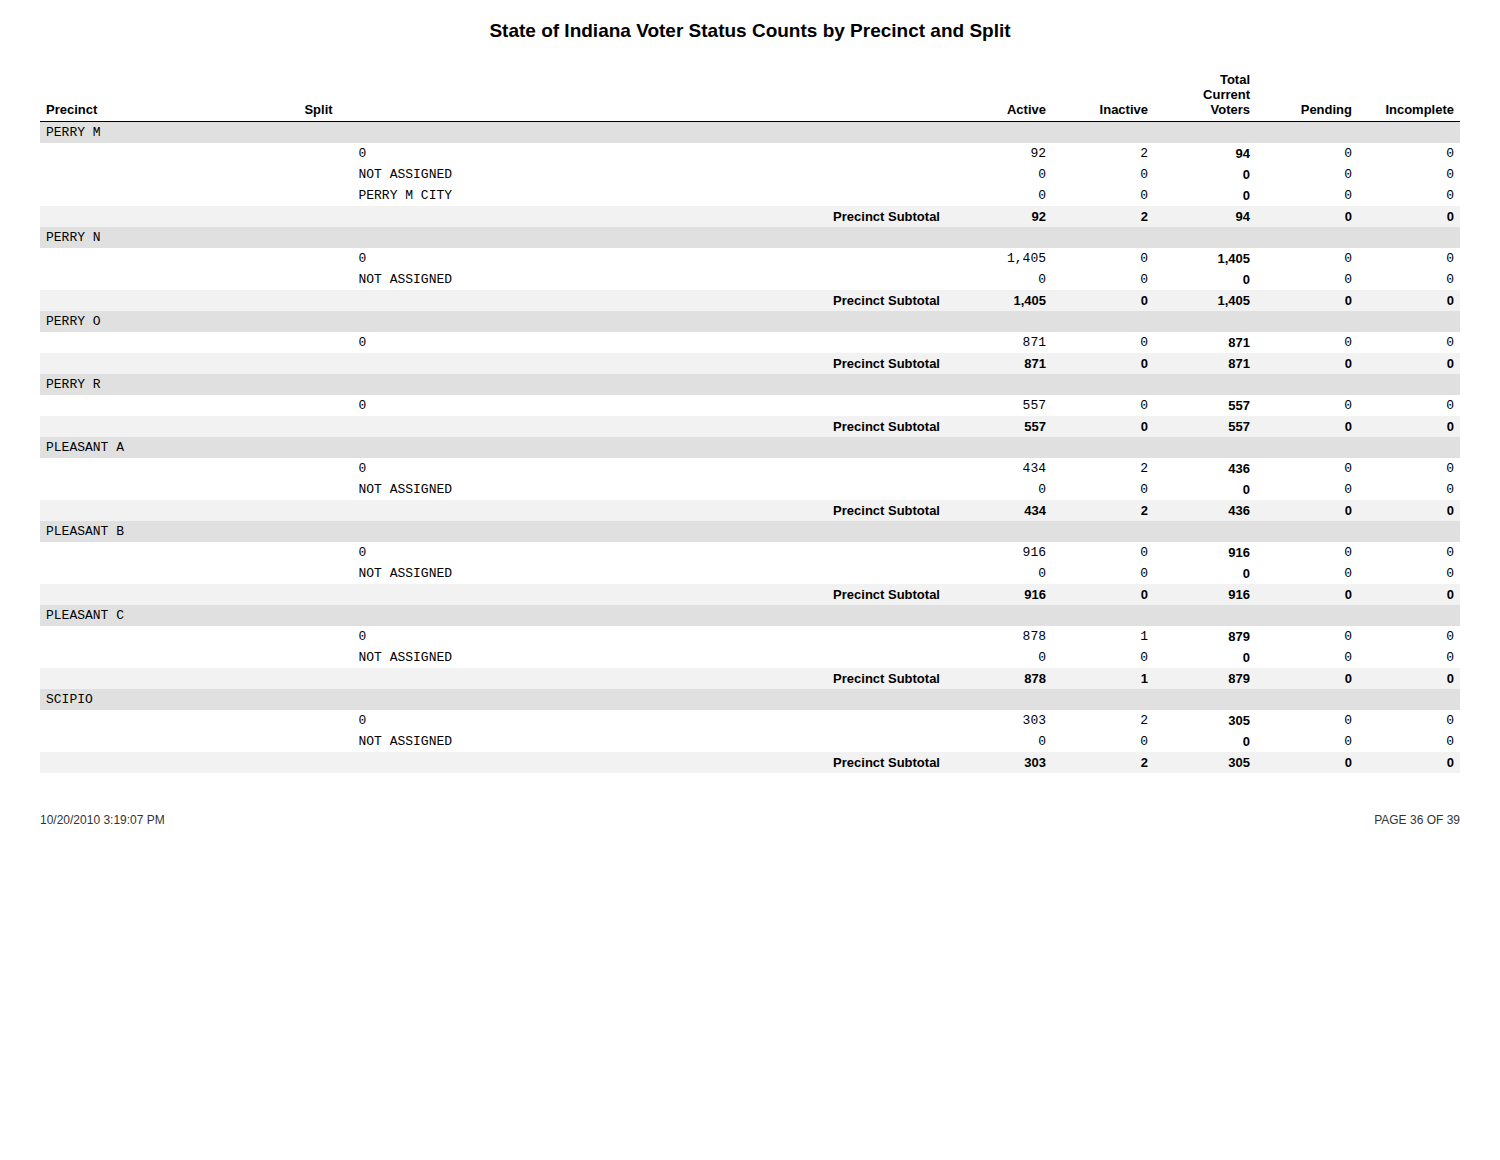State of Indiana Voter Status Counts by Precinct and Split
| Precinct | Split | Active | Inactive | Total Current Voters | Pending | Incomplete |
| --- | --- | --- | --- | --- | --- | --- |
| PERRY M |
| | 0 | 92 | 2 | 94 | 0 | 0 |
| | NOT ASSIGNED | 0 | 0 | 0 | 0 | 0 |
| | PERRY M CITY | 0 | 0 | 0 | 0 | 0 |
| | Precinct Subtotal | 92 | 2 | 94 | 0 | 0 |
| PERRY N |
| | 0 | 1,405 | 0 | 1,405 | 0 | 0 |
| | NOT ASSIGNED | 0 | 0 | 0 | 0 | 0 |
| | Precinct Subtotal | 1,405 | 0 | 1,405 | 0 | 0 |
| PERRY O |
| | 0 | 871 | 0 | 871 | 0 | 0 |
| | Precinct Subtotal | 871 | 0 | 871 | 0 | 0 |
| PERRY R |
| | 0 | 557 | 0 | 557 | 0 | 0 |
| | Precinct Subtotal | 557 | 0 | 557 | 0 | 0 |
| PLEASANT A |
| | 0 | 434 | 2 | 436 | 0 | 0 |
| | NOT ASSIGNED | 0 | 0 | 0 | 0 | 0 |
| | Precinct Subtotal | 434 | 2 | 436 | 0 | 0 |
| PLEASANT B |
| | 0 | 916 | 0 | 916 | 0 | 0 |
| | NOT ASSIGNED | 0 | 0 | 0 | 0 | 0 |
| | Precinct Subtotal | 916 | 0 | 916 | 0 | 0 |
| PLEASANT C |
| | 0 | 878 | 1 | 879 | 0 | 0 |
| | NOT ASSIGNED | 0 | 0 | 0 | 0 | 0 |
| | Precinct Subtotal | 878 | 1 | 879 | 0 | 0 |
| SCIPIO |
| | 0 | 303 | 2 | 305 | 0 | 0 |
| | NOT ASSIGNED | 0 | 0 | 0 | 0 | 0 |
| | Precinct Subtotal | 303 | 2 | 305 | 0 | 0 |
10/20/2010 3:19:07 PM
PAGE 36 OF 39